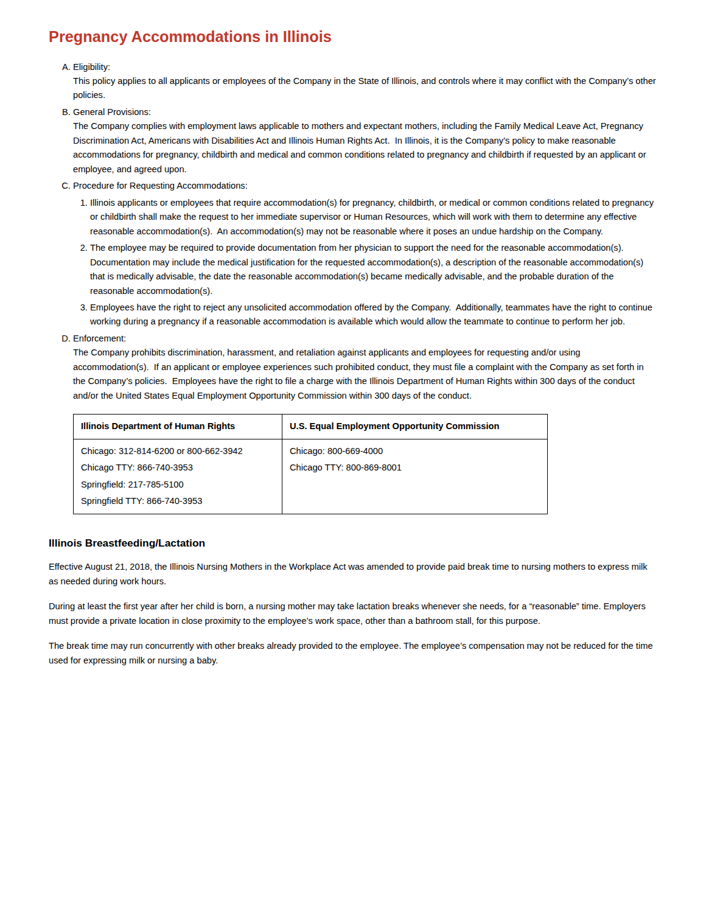Pregnancy Accommodations in Illinois
Eligibility:
This policy applies to all applicants or employees of the Company in the State of Illinois, and controls where it may conflict with the Company’s other policies.
General Provisions:
The Company complies with employment laws applicable to mothers and expectant mothers, including the Family Medical Leave Act, Pregnancy Discrimination Act, Americans with Disabilities Act and Illinois Human Rights Act. In Illinois, it is the Company’s policy to make reasonable accommodations for pregnancy, childbirth and medical and common conditions related to pregnancy and childbirth if requested by an applicant or employee, and agreed upon.
Procedure for Requesting Accommodations:
Illinois applicants or employees that require accommodation(s) for pregnancy, childbirth, or medical or common conditions related to pregnancy or childbirth shall make the request to her immediate supervisor or Human Resources, which will work with them to determine any effective reasonable accommodation(s). An accommodation(s) may not be reasonable where it poses an undue hardship on the Company.
The employee may be required to provide documentation from her physician to support the need for the reasonable accommodation(s). Documentation may include the medical justification for the requested accommodation(s), a description of the reasonable accommodation(s) that is medically advisable, the date the reasonable accommodation(s) became medically advisable, and the probable duration of the reasonable accommodation(s).
Employees have the right to reject any unsolicited accommodation offered by the Company. Additionally, teammates have the right to continue working during a pregnancy if a reasonable accommodation is available which would allow the teammate to continue to perform her job.
Enforcement:
The Company prohibits discrimination, harassment, and retaliation against applicants and employees for requesting and/or using accommodation(s). If an applicant or employee experiences such prohibited conduct, they must file a complaint with the Company as set forth in the Company’s policies. Employees have the right to file a charge with the Illinois Department of Human Rights within 300 days of the conduct and/or the United States Equal Employment Opportunity Commission within 300 days of the conduct.
| Illinois Department of Human Rights | U.S. Equal Employment Opportunity Commission |
| --- | --- |
| Chicago: 312-814-6200 or 800-662-3942 Chicago TTY: 866-740-3953 Springfield: 217-785-5100 Springfield TTY: 866-740-3953 | Chicago: 800-669-4000 Chicago TTY: 800-869-8001 |
Illinois Breastfeeding/Lactation
Effective August 21, 2018, the Illinois Nursing Mothers in the Workplace Act was amended to provide paid break time to nursing mothers to express milk as needed during work hours.
During at least the first year after her child is born, a nursing mother may take lactation breaks whenever she needs, for a “reasonable” time. Employers must provide a private location in close proximity to the employee’s work space, other than a bathroom stall, for this purpose.
The break time may run concurrently with other breaks already provided to the employee. The employee’s compensation may not be reduced for the time used for expressing milk or nursing a baby.